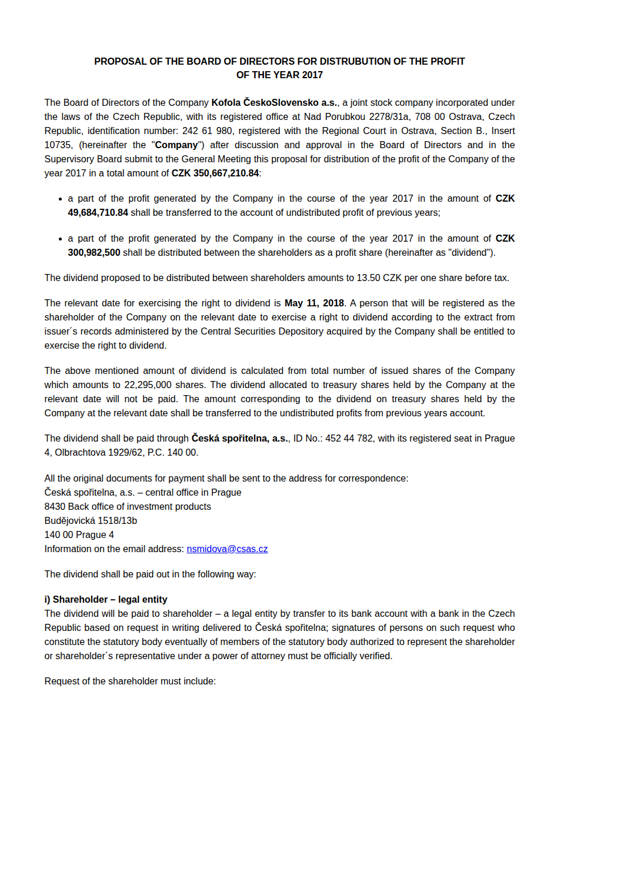PROPOSAL OF THE BOARD OF DIRECTORS FOR DISTRUBUTION OF THE PROFIT
OF THE YEAR 2017
The Board of Directors of the Company Kofola ČeskoSlovensko a.s., a joint stock company incorporated under the laws of the Czech Republic, with its registered office at Nad Porubkou 2278/31a, 708 00 Ostrava, Czech Republic, identification number: 242 61 980, registered with the Regional Court in Ostrava, Section B., Insert 10735, (hereinafter the "Company") after discussion and approval in the Board of Directors and in the Supervisory Board submit to the General Meeting this proposal for distribution of the profit of the Company of the year 2017 in a total amount of CZK 350,667,210.84:
a part of the profit generated by the Company in the course of the year 2017 in the amount of CZK 49,684,710.84 shall be transferred to the account of undistributed profit of previous years;
a part of the profit generated by the Company in the course of the year 2017 in the amount of CZK 300,982,500 shall be distributed between the shareholders as a profit share (hereinafter as "dividend").
The dividend proposed to be distributed between shareholders amounts to 13.50 CZK per one share before tax.
The relevant date for exercising the right to dividend is May 11, 2018. A person that will be registered as the shareholder of the Company on the relevant date to exercise a right to dividend according to the extract from issuer´s records administered by the Central Securities Depository acquired by the Company shall be entitled to exercise the right to dividend.
The above mentioned amount of dividend is calculated from total number of issued shares of the Company which amounts to 22,295,000 shares. The dividend allocated to treasury shares held by the Company at the relevant date will not be paid. The amount corresponding to the dividend on treasury shares held by the Company at the relevant date shall be transferred to the undistributed profits from previous years account.
The dividend shall be paid through Česká spořitelna, a.s., ID No.: 452 44 782, with its registered seat in Prague 4, Olbrachtova 1929/62, P.C. 140 00.
All the original documents for payment shall be sent to the address for correspondence:
Česká spořitelna, a.s. – central office in Prague
8430 Back office of investment products
Budějovická 1518/13b
140 00 Prague 4
Information on the email address: nsmidova@csas.cz
The dividend shall be paid out in the following way:
i) Shareholder – legal entity
The dividend will be paid to shareholder – a legal entity by transfer to its bank account with a bank in the Czech Republic based on request in writing delivered to Česká spořitelna; signatures of persons on such request who constitute the statutory body eventually of members of the statutory body authorized to represent the shareholder or shareholder´s representative under a power of attorney must be officially verified.
Request of the shareholder must include: